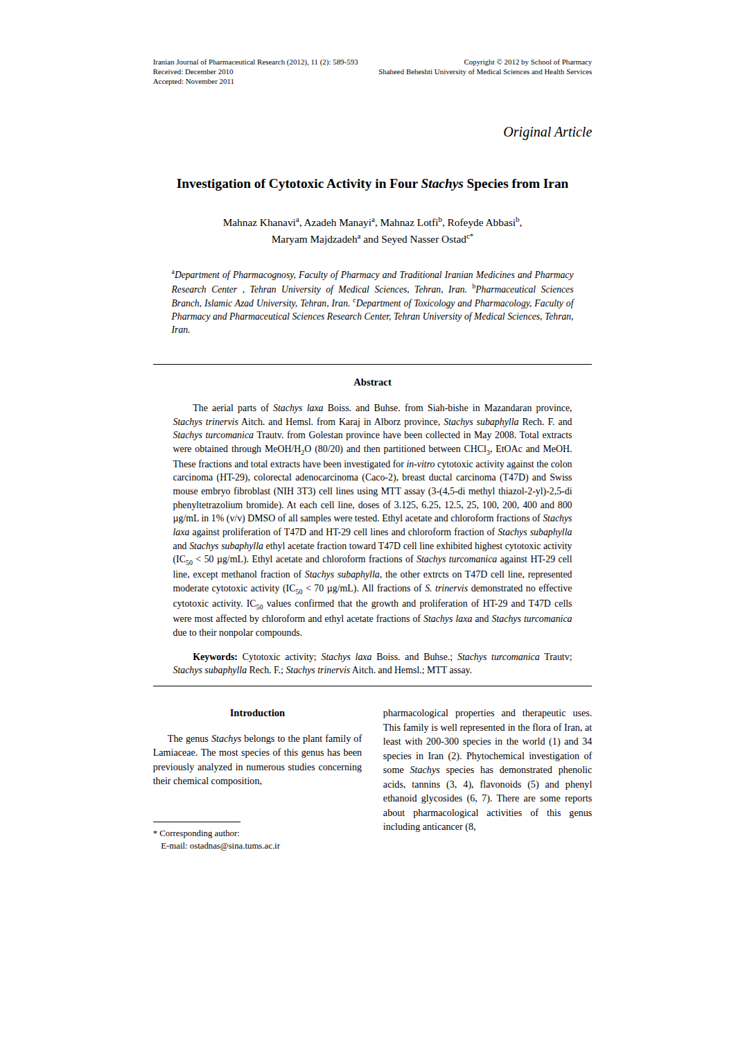Iranian Journal of Pharmaceutical Research (2012), 11 (2): 589-593
Received: December 2010
Accepted: November 2011
Copyright © 2012 by School of Pharmacy
Shaheed Beheshti University of Medical Sciences and Health Services
Original Article
Investigation of Cytotoxic Activity in Four Stachys Species from Iran
Mahnaz Khanavia, Azadeh Manayia, Mahnaz Lotfib, Rofeyde Abbasib,
Maryam Majdzadeha and Seyed Nasser Ostadc*
aDepartment of Pharmacognosy, Faculty of Pharmacy and Traditional Iranian Medicines and Pharmacy Research Center , Tehran University of Medical Sciences, Tehran, Iran. bPharmaceutical Sciences Branch, Islamic Azad University, Tehran, Iran. cDepartment of Toxicology and Pharmacology, Faculty of Pharmacy and Pharmaceutical Sciences Research Center, Tehran University of Medical Sciences, Tehran, Iran.
Abstract
The aerial parts of Stachys laxa Boiss. and Buhse. from Siah-bishe in Mazandaran province, Stachys trinervis Aitch. and Hemsl. from Karaj in Alborz province, Stachys subaphylla Rech. F. and Stachys turcomanica Trautv. from Golestan province have been collected in May 2008. Total extracts were obtained through MeOH/H2O (80/20) and then partitioned between CHCl3, EtOAc and MeOH. These fractions and total extracts have been investigated for in-vitro cytotoxic activity against the colon carcinoma (HT-29), colorectal adenocarcinoma (Caco-2), breast ductal carcinoma (T47D) and Swiss mouse embryo fibroblast (NIH 3T3) cell lines using MTT assay (3-(4,5-di methyl thiazol-2-yl)-2,5-di phenyltetrazolium bromide). At each cell line, doses of 3.125, 6.25, 12.5, 25, 100, 200, 400 and 800 µg/mL in 1% (v/v) DMSO of all samples were tested. Ethyl acetate and chloroform fractions of Stachys laxa against proliferation of T47D and HT-29 cell lines and chloroform fraction of Stachys subaphylla and Stachys subaphylla ethyl acetate fraction toward T47D cell line exhibited highest cytotoxic activity (IC50 < 50 µg/mL). Ethyl acetate and chloroform fractions of Stachys turcomanica against HT-29 cell line, except methanol fraction of Stachys subaphylla, the other extrcts on T47D cell line, represented moderate cytotoxic activity (IC50 < 70 µg/mL). All fractions of S. trinervis demonstrated no effective cytotoxic activity. IC50 values confirmed that the growth and proliferation of HT-29 and T47D cells were most affected by chloroform and ethyl acetate fractions of Stachys laxa and Stachys turcomanica due to their nonpolar compounds.
Keywords: Cytotoxic activity; Stachys laxa Boiss. and Buhse.; Stachys turcomanica Trautv; Stachys subaphylla Rech. F.; Stachys trinervis Aitch. and Hemsl.; MTT assay.
Introduction
The genus Stachys belongs to the plant family of Lamiaceae. The most species of this genus has been previously analyzed in numerous studies concerning their chemical composition,
* Corresponding author:
E-mail: ostadnas@sina.tums.ac.ir
pharmacological properties and therapeutic uses. This family is well represented in the flora of Iran, at least with 200-300 species in the world (1) and 34 species in Iran (2). Phytochemical investigation of some Stachys species has demonstrated phenolic acids, tannins (3, 4), flavonoids (5) and phenyl ethanoid glycosides (6, 7). There are some reports about pharmacological activities of this genus including anticancer (8,